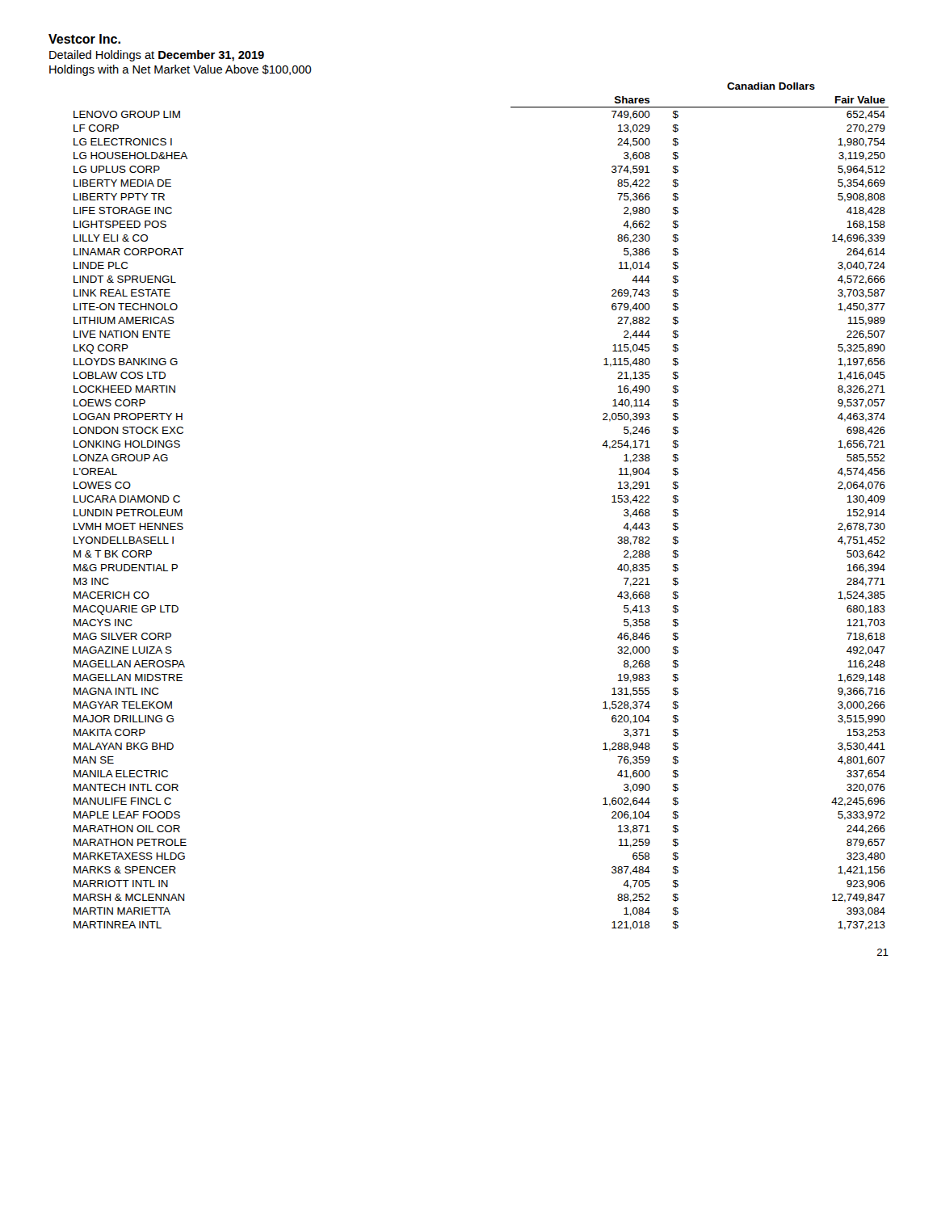Vestcor Inc.
Detailed Holdings at December 31, 2019
Holdings with a Net Market Value Above $100,000
| | | Canadian Dollars |
| --- | --- | --- |
| | Shares | Fair Value |
| LENOVO GROUP LIM | 749,600 | $ | 652,454 |
| LF CORP | 13,029 | $ | 270,279 |
| LG ELECTRONICS I | 24,500 | $ | 1,980,754 |
| LG HOUSEHOLD&HEA | 3,608 | $ | 3,119,250 |
| LG UPLUS CORP | 374,591 | $ | 5,964,512 |
| LIBERTY MEDIA DE | 85,422 | $ | 5,354,669 |
| LIBERTY PPTY TR | 75,366 | $ | 5,908,808 |
| LIFE STORAGE INC | 2,980 | $ | 418,428 |
| LIGHTSPEED POS | 4,662 | $ | 168,158 |
| LILLY ELI & CO | 86,230 | $ | 14,696,339 |
| LINAMAR CORPORAT | 5,386 | $ | 264,614 |
| LINDE PLC | 11,014 | $ | 3,040,724 |
| LINDT & SPRUENGL | 444 | $ | 4,572,666 |
| LINK REAL ESTATE | 269,743 | $ | 3,703,587 |
| LITE-ON TECHNOLO | 679,400 | $ | 1,450,377 |
| LITHIUM AMERICAS | 27,882 | $ | 115,989 |
| LIVE NATION ENTE | 2,444 | $ | 226,507 |
| LKQ CORP | 115,045 | $ | 5,325,890 |
| LLOYDS BANKING G | 1,115,480 | $ | 1,197,656 |
| LOBLAW COS LTD | 21,135 | $ | 1,416,045 |
| LOCKHEED MARTIN | 16,490 | $ | 8,326,271 |
| LOEWS CORP | 140,114 | $ | 9,537,057 |
| LOGAN PROPERTY H | 2,050,393 | $ | 4,463,374 |
| LONDON STOCK EXC | 5,246 | $ | 698,426 |
| LONKING HOLDINGS | 4,254,171 | $ | 1,656,721 |
| LONZA GROUP AG | 1,238 | $ | 585,552 |
| L'OREAL | 11,904 | $ | 4,574,456 |
| LOWES CO | 13,291 | $ | 2,064,076 |
| LUCARA DIAMOND C | 153,422 | $ | 130,409 |
| LUNDIN PETROLEUM | 3,468 | $ | 152,914 |
| LVMH MOET HENNES | 4,443 | $ | 2,678,730 |
| LYONDELLBASELL I | 38,782 | $ | 4,751,452 |
| M & T BK CORP | 2,288 | $ | 503,642 |
| M&G PRUDENTIAL P | 40,835 | $ | 166,394 |
| M3 INC | 7,221 | $ | 284,771 |
| MACERICH CO | 43,668 | $ | 1,524,385 |
| MACQUARIE GP LTD | 5,413 | $ | 680,183 |
| MACYS INC | 5,358 | $ | 121,703 |
| MAG SILVER CORP | 46,846 | $ | 718,618 |
| MAGAZINE LUIZA S | 32,000 | $ | 492,047 |
| MAGELLAN AEROSPA | 8,268 | $ | 116,248 |
| MAGELLAN MIDSTRE | 19,983 | $ | 1,629,148 |
| MAGNA INTL INC | 131,555 | $ | 9,366,716 |
| MAGYAR TELEKOM | 1,528,374 | $ | 3,000,266 |
| MAJOR DRILLING G | 620,104 | $ | 3,515,990 |
| MAKITA CORP | 3,371 | $ | 153,253 |
| MALAYAN BKG BHD | 1,288,948 | $ | 3,530,441 |
| MAN SE | 76,359 | $ | 4,801,607 |
| MANILA ELECTRIC | 41,600 | $ | 337,654 |
| MANTECH INTL COR | 3,090 | $ | 320,076 |
| MANULIFE FINCL C | 1,602,644 | $ | 42,245,696 |
| MAPLE LEAF FOODS | 206,104 | $ | 5,333,972 |
| MARATHON OIL COR | 13,871 | $ | 244,266 |
| MARATHON PETROLE | 11,259 | $ | 879,657 |
| MARKETAXESS HLDG | 658 | $ | 323,480 |
| MARKS & SPENCER | 387,484 | $ | 1,421,156 |
| MARRIOTT INTL IN | 4,705 | $ | 923,906 |
| MARSH & MCLENNAN | 88,252 | $ | 12,749,847 |
| MARTIN MARIETTA | 1,084 | $ | 393,084 |
| MARTINREA INTL | 121,018 | $ | 1,737,213 |
21